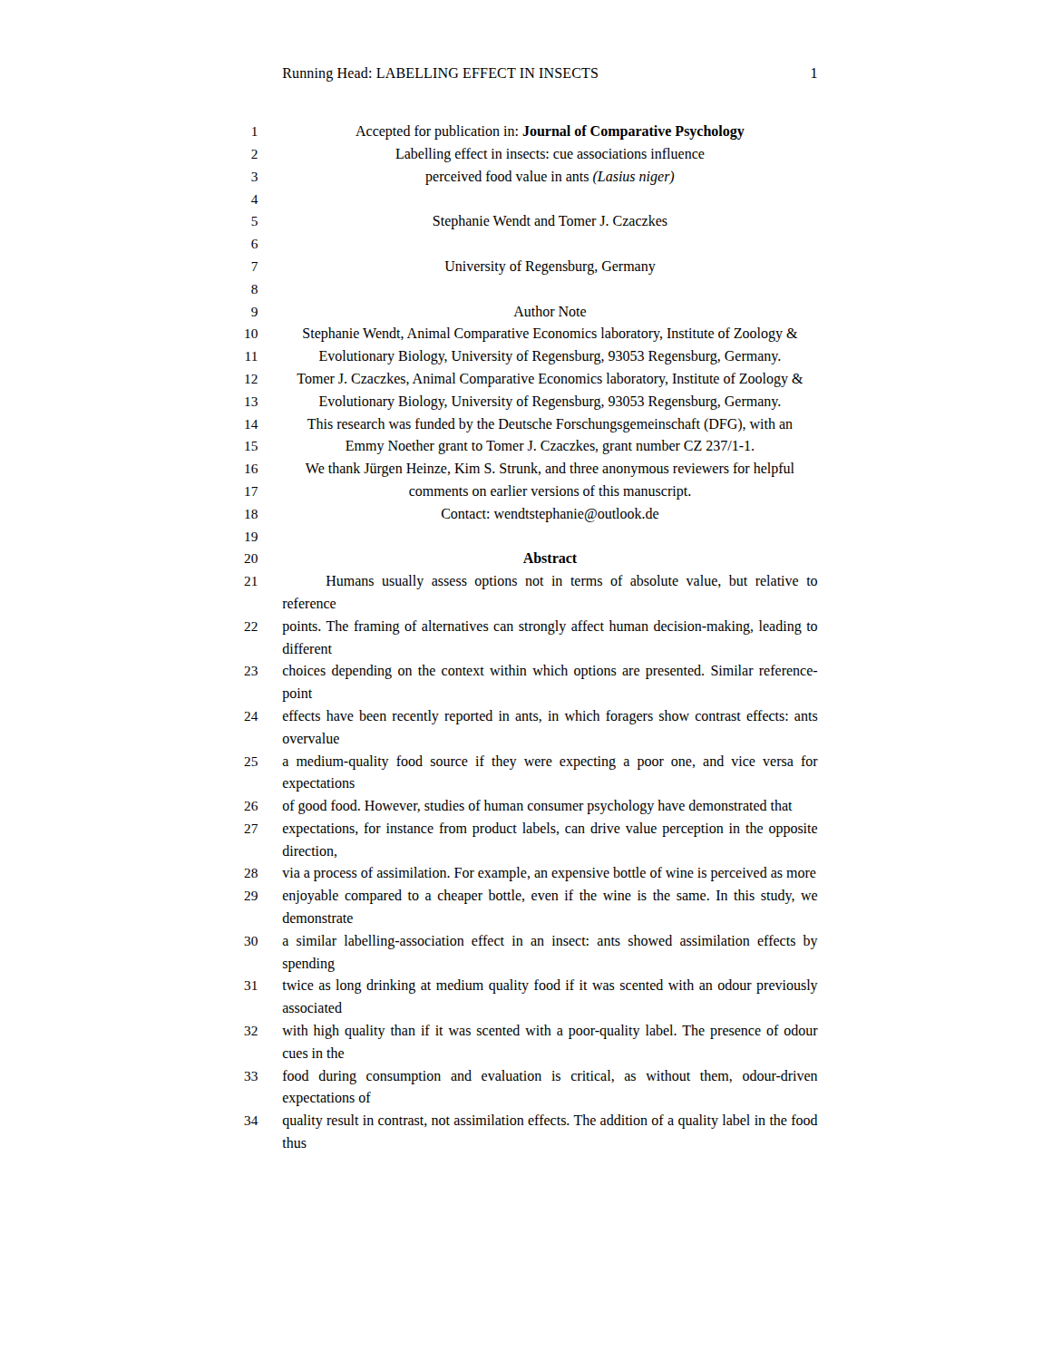Running Head: LABELLING EFFECT IN INSECTS 1
1
Accepted for publication in: Journal of Comparative Psychology
2
Labelling effect in insects: cue associations influence
3
perceived food value in ants (Lasius niger)
4
5
Stephanie Wendt and Tomer J. Czaczkes
6
7
University of Regensburg, Germany
8
9
Author Note
10
Stephanie Wendt, Animal Comparative Economics laboratory, Institute of Zoology &
11
Evolutionary Biology, University of Regensburg, 93053 Regensburg, Germany.
12
Tomer J. Czaczkes, Animal Comparative Economics laboratory, Institute of Zoology &
13
Evolutionary Biology, University of Regensburg, 93053 Regensburg, Germany.
14
This research was funded by the Deutsche Forschungsgemeinschaft (DFG), with an
15
Emmy Noether grant to Tomer J. Czaczkes, grant number CZ 237/1-1.
16
We thank Jürgen Heinze, Kim S. Strunk, and three anonymous reviewers for helpful
17
comments on earlier versions of this manuscript.
18
Contact: wendtstephanie@outlook.de
19
20
Abstract
21
Humans usually assess options not in terms of absolute value, but relative to reference
22
points. The framing of alternatives can strongly affect human decision-making, leading to different
23
choices depending on the context within which options are presented. Similar reference-point
24
effects have been recently reported in ants, in which foragers show contrast effects: ants overvalue
25
a medium-quality food source if they were expecting a poor one, and vice versa for expectations
26
of good food. However, studies of human consumer psychology have demonstrated that
27
expectations, for instance from product labels, can drive value perception in the opposite direction,
28
via a process of assimilation. For example, an expensive bottle of wine is perceived as more
29
enjoyable compared to a cheaper bottle, even if the wine is the same. In this study, we demonstrate
30
a similar labelling-association effect in an insect: ants showed assimilation effects by spending
31
twice as long drinking at medium quality food if it was scented with an odour previously associated
32
with high quality than if it was scented with a poor-quality label. The presence of odour cues in the
33
food during consumption and evaluation is critical, as without them, odour-driven expectations of
34
quality result in contrast, not assimilation effects. The addition of a quality label in the food thus